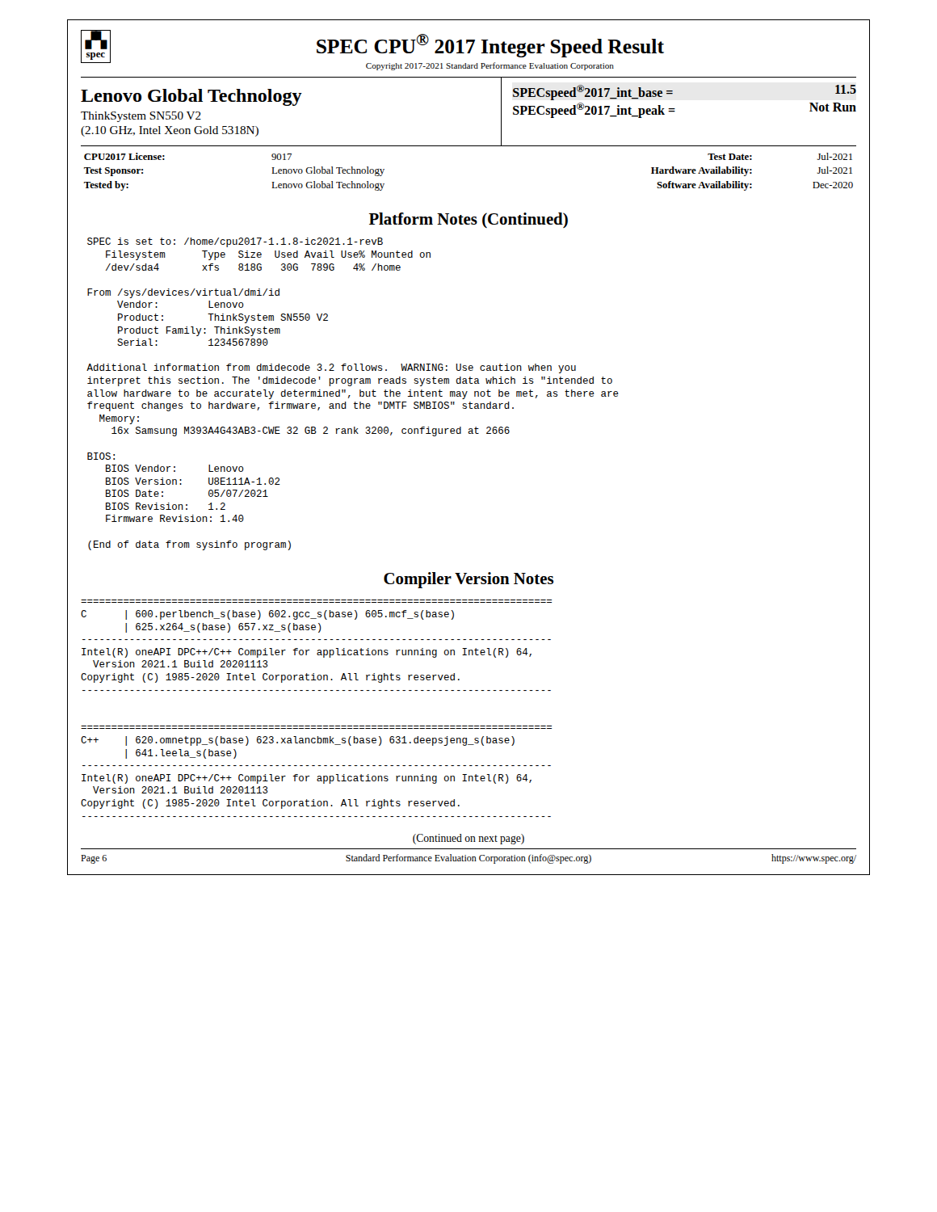▞▚spec
SPEC CPU® 2017 Integer Speed Result
Copyright 2017-2021 Standard Performance Evaluation Corporation
Lenovo Global Technology
ThinkSystem SN550 V2
(2.10 GHz, Intel Xeon Gold 5318N)
SPECspeed®2017_int_base = 11.5
SPECspeed®2017_int_peak = Not Run
| CPU2017 License: | 9017 | Test Date: | Jul-2021 |
| Test Sponsor: | Lenovo Global Technology | Hardware Availability: | Jul-2021 |
| Tested by: | Lenovo Global Technology | Software Availability: | Dec-2020 |
Platform Notes (Continued)
 SPEC is set to: /home/cpu2017-1.1.8-ic2021.1-revB
    Filesystem      Type  Size  Used Avail Use% Mounted on
    /dev/sda4       xfs   818G   30G  789G   4% /home

 From /sys/devices/virtual/dmi/id
      Vendor:        Lenovo
      Product:       ThinkSystem SN550 V2
      Product Family: ThinkSystem
      Serial:        1234567890

 Additional information from dmidecode 3.2 follows.  WARNING: Use caution when you
 interpret this section. The 'dmidecode' program reads system data which is "intended to
 allow hardware to be accurately determined", but the intent may not be met, as there are
 frequent changes to hardware, firmware, and the "DMTF SMBIOS" standard.
   Memory:
     16x Samsung M393A4G43AB3-CWE 32 GB 2 rank 3200, configured at 2666

 BIOS:
    BIOS Vendor:     Lenovo
    BIOS Version:    U8E111A-1.02
    BIOS Date:       05/07/2021
    BIOS Revision:   1.2
    Firmware Revision: 1.40

 (End of data from sysinfo program)
Compiler Version Notes
==============================================================================
C      | 600.perlbench_s(base) 602.gcc_s(base) 605.mcf_s(base)
       | 625.x264_s(base) 657.xz_s(base)
------------------------------------------------------------------------------
Intel(R) oneAPI DPC++/C++ Compiler for applications running on Intel(R) 64,
  Version 2021.1 Build 20201113
Copyright (C) 1985-2020 Intel Corporation. All rights reserved.
------------------------------------------------------------------------------


==============================================================================
C++    | 620.omnetpp_s(base) 623.xalancbmk_s(base) 631.deepsjeng_s(base)
       | 641.leela_s(base)
------------------------------------------------------------------------------
Intel(R) oneAPI DPC++/C++ Compiler for applications running on Intel(R) 64,
  Version 2021.1 Build 20201113
Copyright (C) 1985-2020 Intel Corporation. All rights reserved.
------------------------------------------------------------------------------
(Continued on next page)
Page 6
Standard Performance Evaluation Corporation (info@spec.org)
https://www.spec.org/